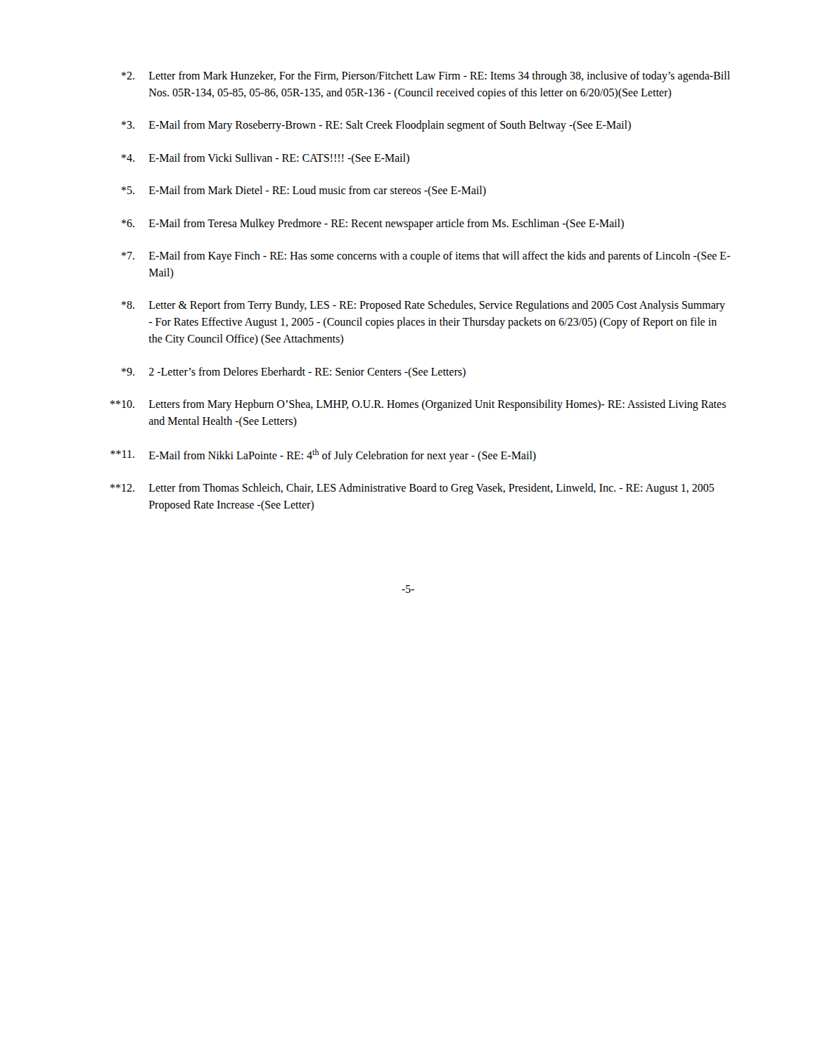*2.
Letter from Mark Hunzeker, For the Firm, Pierson/Fitchett Law Firm - RE: Items 34 through 38, inclusive of today’s agenda-Bill Nos. 05R-134, 05-85, 05-86, 05R-135, and 05R-136 - (Council received copies of this letter on 6/20/05)(See Letter)
*3.
E-Mail from Mary Roseberry-Brown - RE: Salt Creek Floodplain segment of South Beltway -(See E-Mail)
*4.
E-Mail from Vicki Sullivan - RE: CATS!!!! -(See E-Mail)
*5.
E-Mail from Mark Dietel - RE: Loud music from car stereos -(See E-Mail)
*6.
E-Mail from Teresa Mulkey Predmore - RE: Recent newspaper article from Ms. Eschliman -(See E-Mail)
*7.
E-Mail from Kaye Finch - RE: Has some concerns with a couple of items that will affect the kids and parents of Lincoln -(See E-Mail)
*8.
Letter & Report from Terry Bundy, LES - RE: Proposed Rate Schedules, Service Regulations and 2005 Cost Analysis Summary - For Rates Effective August 1, 2005 - (Council copies places in their Thursday packets on 6/23/05) (Copy of Report on file in the City Council Office) (See Attachments)
*9.
2 -Letter’s from Delores Eberhardt - RE: Senior Centers -(See Letters)
**10.
Letters from Mary Hepburn O’Shea, LMHP, O.U.R. Homes (Organized Unit Responsibility Homes)- RE: Assisted Living Rates and Mental Health -(See Letters)
**11.
E-Mail from Nikki LaPointe - RE: 4th of July Celebration for next year - (See E-Mail)
**12.
Letter from Thomas Schleich, Chair, LES Administrative Board to Greg Vasek, President, Linweld, Inc. - RE: August 1, 2005 Proposed Rate Increase -(See Letter)
-5-